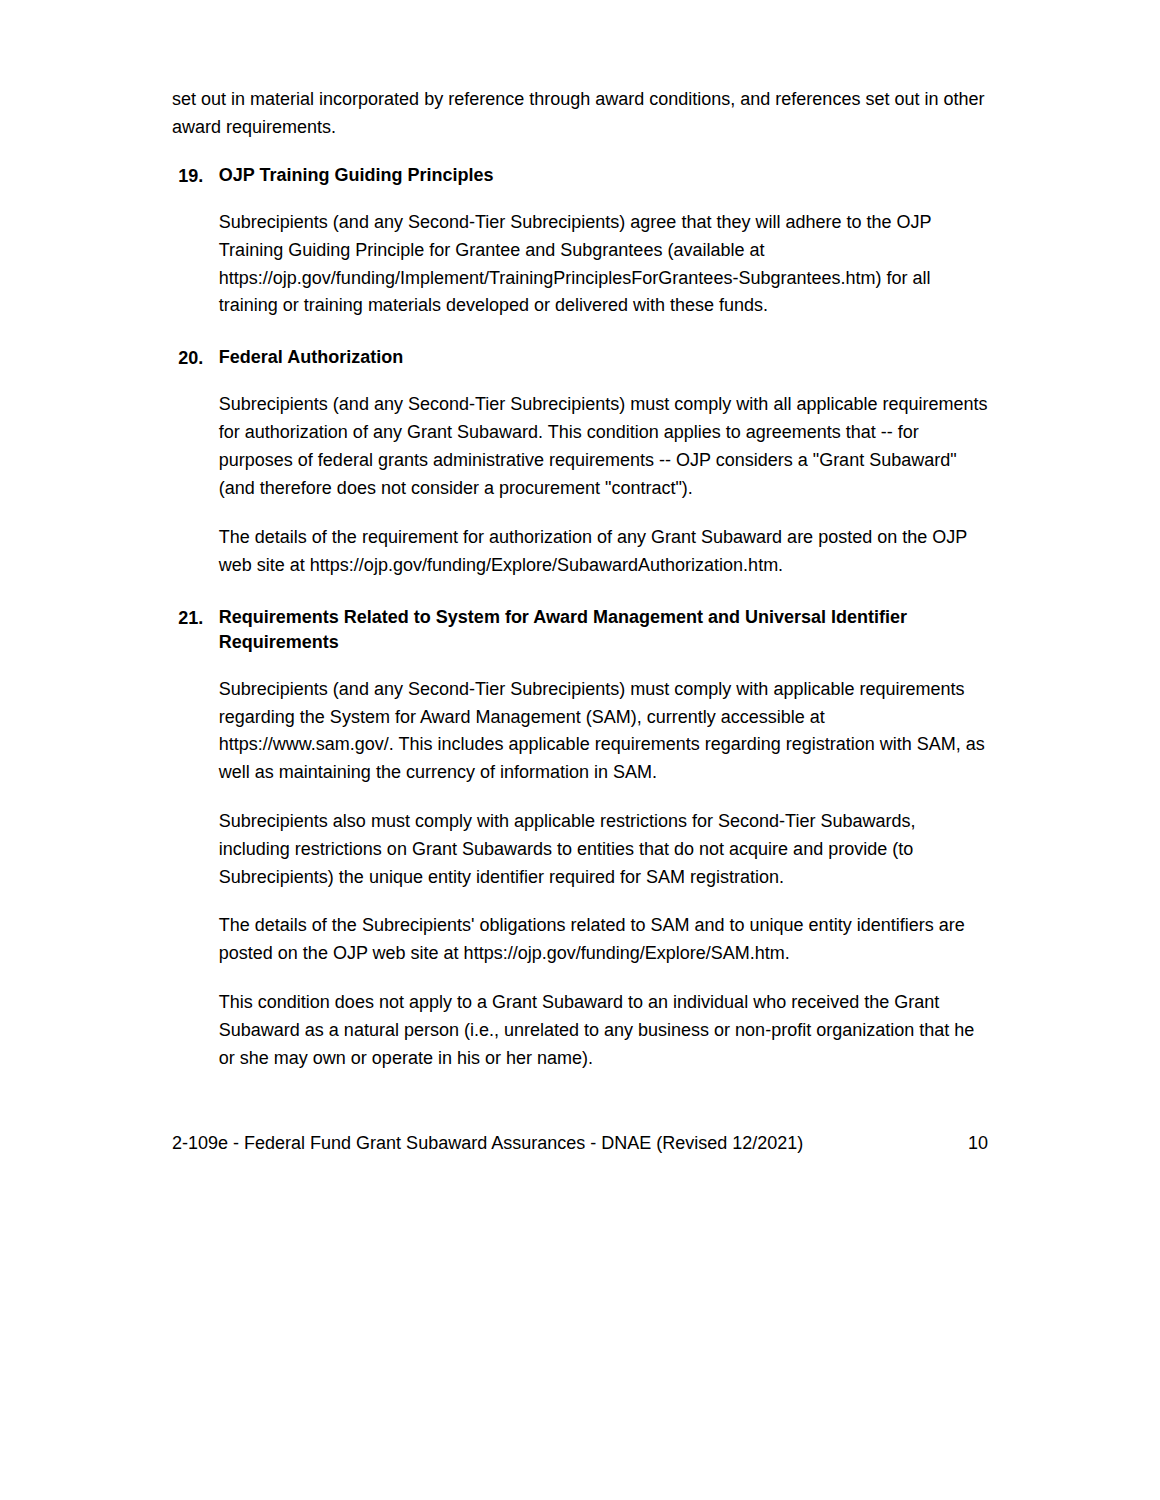set out in material incorporated by reference through award conditions, and references set out in other award requirements.
OJP Training Guiding Principles
Subrecipients (and any Second-Tier Subrecipients) agree that they will adhere to the OJP Training Guiding Principle for Grantee and Subgrantees (available at https://ojp.gov/funding/Implement/TrainingPrinciplesForGrantees-Subgrantees.htm) for all training or training materials developed or delivered with these funds.
Federal Authorization
Subrecipients (and any Second-Tier Subrecipients) must comply with all applicable requirements for authorization of any Grant Subaward. This condition applies to agreements that -- for purposes of federal grants administrative requirements -- OJP considers a "Grant Subaward" (and therefore does not consider a procurement "contract").
The details of the requirement for authorization of any Grant Subaward are posted on the OJP web site at https://ojp.gov/funding/Explore/SubawardAuthorization.htm.
Requirements Related to System for Award Management and Universal Identifier Requirements
Subrecipients (and any Second-Tier Subrecipients) must comply with applicable requirements regarding the System for Award Management (SAM), currently accessible at https://www.sam.gov/. This includes applicable requirements regarding registration with SAM, as well as maintaining the currency of information in SAM.
Subrecipients also must comply with applicable restrictions for Second-Tier Subawards, including restrictions on Grant Subawards to entities that do not acquire and provide (to Subrecipients) the unique entity identifier required for SAM registration.
The details of the Subrecipients' obligations related to SAM and to unique entity identifiers are posted on the OJP web site at https://ojp.gov/funding/Explore/SAM.htm.
This condition does not apply to a Grant Subaward to an individual who received the Grant Subaward as a natural person (i.e., unrelated to any business or non-profit organization that he or she may own or operate in his or her name).
2-109e - Federal Fund Grant Subaward Assurances - DNAE (Revised 12/2021) 10